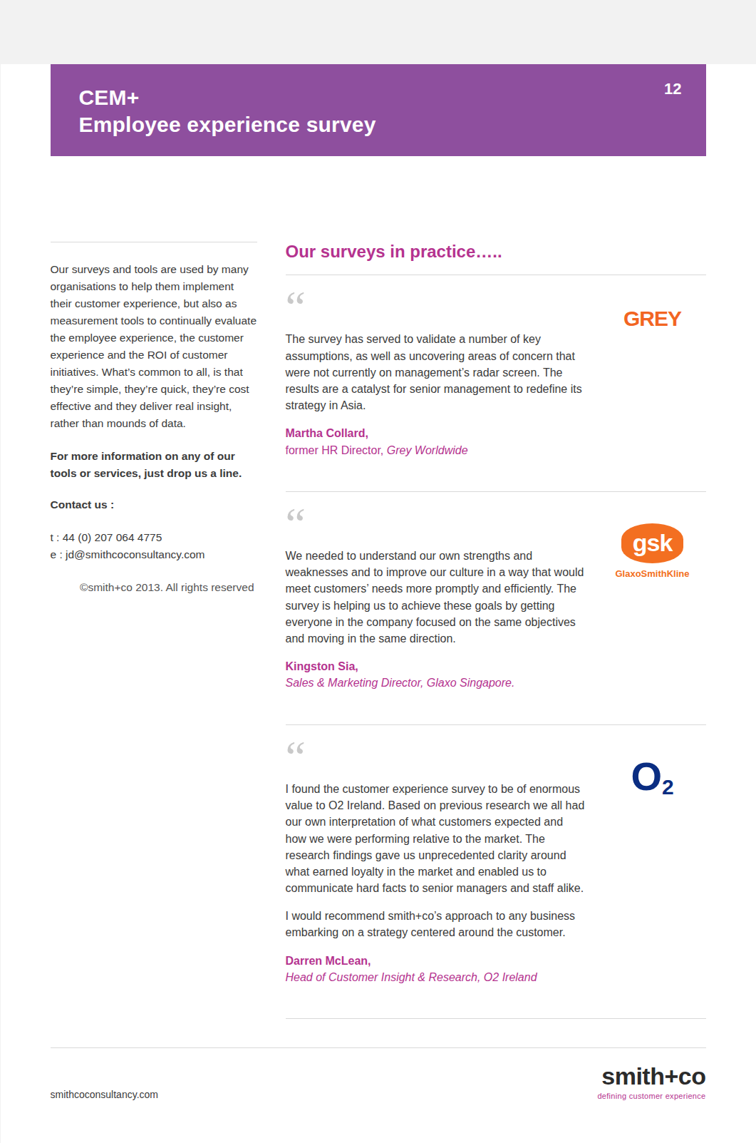12
CEM+ Employee experience survey
Our surveys and tools are used by many organisations to help them implement their customer experience, but also as measurement tools to continually evaluate the employee experience, the customer experience and the ROI of customer initiatives. What’s common to all, is that they’re simple, they’re quick, they’re cost effective and they deliver real insight, rather than mounds of data.
For more information on any of our tools or services, just drop us a line.
Contact us :
t : 44 (0) 207 064 4775
e : jd@smithcoconsultancy.com
©smith+co 2013. All rights reserved
Our surveys in practice…..
“
The survey has served to validate a number of key assumptions, as well as uncovering areas of concern that were not currently on management’s radar screen. The results are a catalyst for senior management to redefine its strategy in Asia.
Martha Collard, former HR Director, Grey Worldwide
GREY
“
We needed to understand our own strengths and weaknesses and to improve our culture in a way that would meet customers’ needs more promptly and efficiently. The survey is helping us to achieve these goals by getting everyone in the company focused on the same objectives and moving in the same direction.
Kingston Sia, Sales & Marketing Director, Glaxo Singapore.
gsk GlaxoSmithKline
“
I found the customer experience survey to be of enormous value to O2 Ireland. Based on previous research we all had our own interpretation of what customers expected and how we were performing relative to the market. The research findings gave us unprecedented clarity around what earned loyalty in the market and enabled us to communicate hard facts to senior managers and staff alike.
I would recommend smith+co’s approach to any business embarking on a strategy centered around the customer.
Darren McLean, Head of Customer Insight & Research, O2 Ireland
O2
smithcoconsultancy.com smith+co defining customer experience